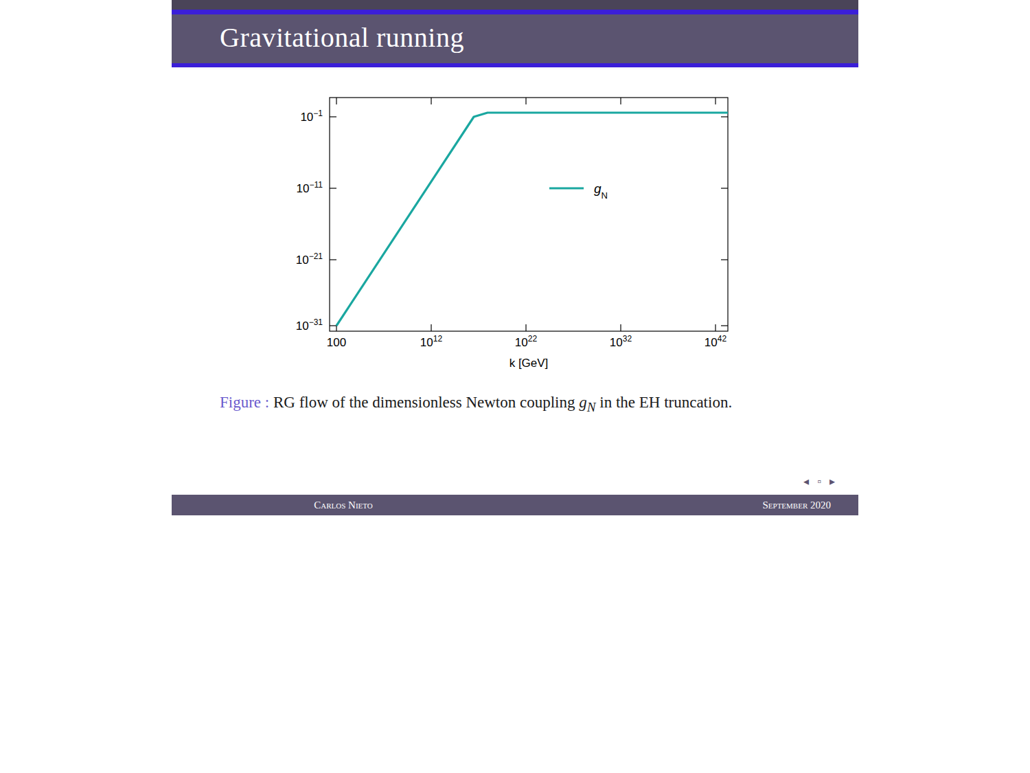Gravitational running
10−1 10−11 10−21 10−31 100 1012 1022 1032 1042 k [GeV] gN
Figure : RG flow of the dimensionless Newton coupling gN in the EH truncation.
◂ ▫ ▸
Carlos Nieto
September 2020